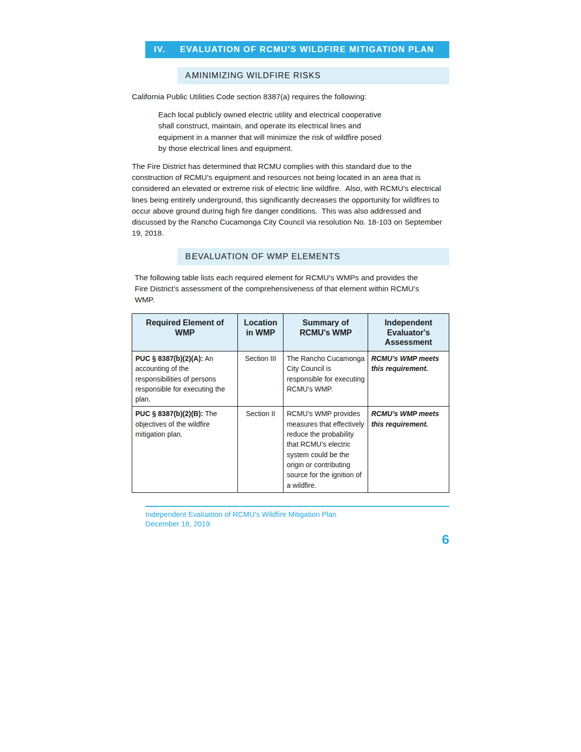IV. EVALUATION OF RCMU'S WILDFIRE MITIGATION PLAN
A. MINIMIZING WILDFIRE RISKS
California Public Utilities Code section 8387(a) requires the following:
Each local publicly owned electric utility and electrical cooperative shall construct, maintain, and operate its electrical lines and equipment in a manner that will minimize the risk of wildfire posed by those electrical lines and equipment.
The Fire District has determined that RCMU complies with this standard due to the construction of RCMU’s equipment and resources not being located in an area that is considered an elevated or extreme risk of electric line wildfire. Also, with RCMU’s electrical lines being entirely underground, this significantly decreases the opportunity for wildfires to occur above ground during high fire danger conditions. This was also addressed and discussed by the Rancho Cucamonga City Council via resolution No. 18-103 on September 19, 2018.
B. EVALUATION OF WMP ELEMENTS
The following table lists each required element for RCMU’s WMPs and provides the Fire District’s assessment of the comprehensiveness of that element within RCMU’s WMP.
| Required Element of WMP | Location in WMP | Summary of RCMU's WMP | Independent Evaluator's Assessment |
| --- | --- | --- | --- |
| PUC § 8387(b)(2)(A): An accounting of the responsibilities of persons responsible for executing the plan. | Section III | The Rancho Cucamonga City Council is responsible for executing RCMU’s WMP. | RCMU’s WMP meets this requirement. |
| PUC § 8387(b)(2)(B): The objectives of the wildfire mitigation plan. | Section II | RCMU’s WMP provides measures that effectively reduce the probability that RCMU’s electric system could be the origin or contributing source for the ignition of a wildfire. | RCMU’s WMP meets this requirement. |
Independent Evaluation of RCMU's Wildfire Mitigation Plan
December 18, 2019
6